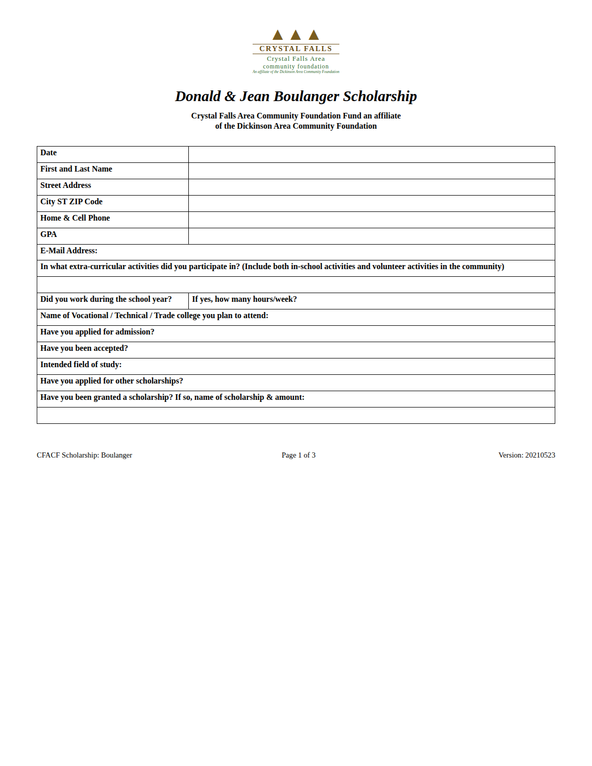▲▲▲
CRYSTAL FALLS
Crystal Falls Area
community foundation
An affiliate of the Dickinson Area Community Foundation
Donald & Jean Boulanger Scholarship
Crystal Falls Area Community Foundation Fund an affiliate
of the Dickinson Area Community Foundation
| Date | |
| First and Last Name | |
| Street Address | |
| City ST ZIP Code | |
| Home & Cell Phone | |
| GPA | |
| E-Mail Address: |
| In what extra-curricular activities did you participate in? (Include both in-school activities and volunteer activities in the community) |
| Did you work during the school year? | If yes, how many hours/week? |
| Name of Vocational / Technical / Trade college you plan to attend: |
| Have you applied for admission? |
| Have you been accepted? |
| Intended field of study: |
| Have you applied for other scholarships? |
| Have you been granted a scholarship? If so, name of scholarship & amount: |
| CFACF Scholarship: Boulanger | Page 1 of 3 | Version: 20210523 |